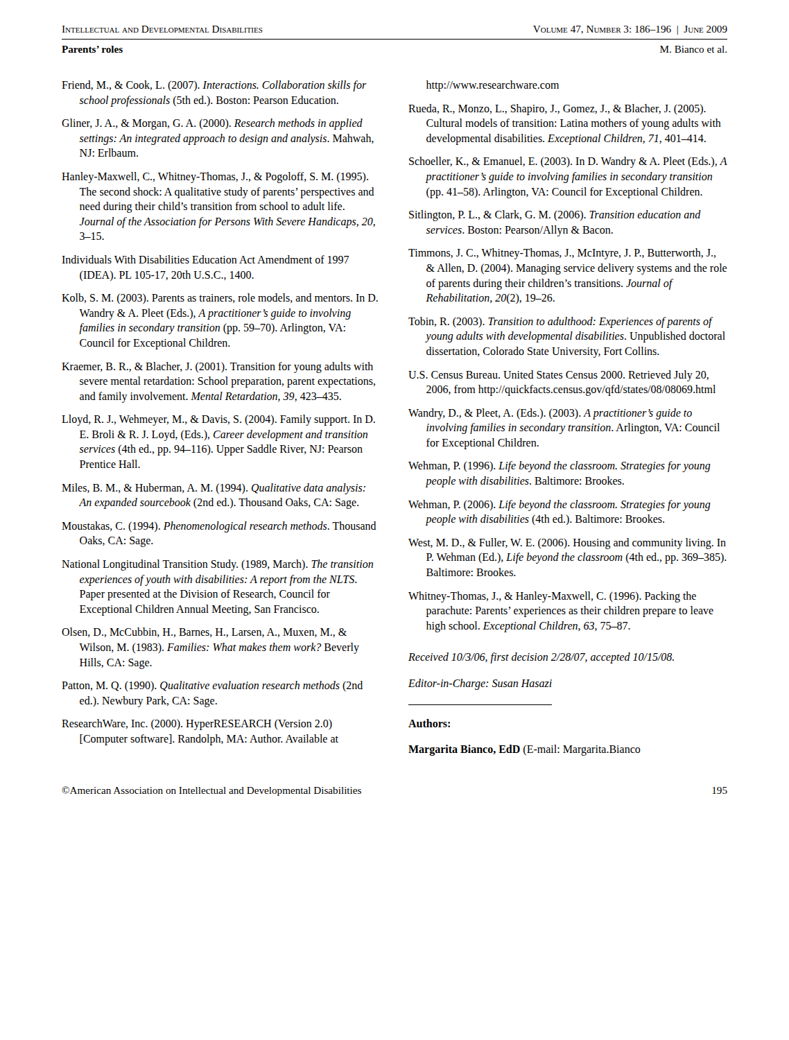Intellectual and Developmental Disabilities
Volume 47, Number 3: 186–196 | June 2009
Parents’ roles
M. Bianco et al.
Friend, M., & Cook, L. (2007). Interactions. Collaboration skills for school professionals (5th ed.). Boston: Pearson Education.
Gliner, J. A., & Morgan, G. A. (2000). Research methods in applied settings: An integrated approach to design and analysis. Mahwah, NJ: Erlbaum.
Hanley-Maxwell, C., Whitney-Thomas, J., & Pogoloff, S. M. (1995). The second shock: A qualitative study of parents’ perspectives and need during their child’s transition from school to adult life. Journal of the Association for Persons With Severe Handicaps, 20, 3–15.
Individuals With Disabilities Education Act Amendment of 1997 (IDEA). PL 105-17, 20th U.S.C., 1400.
Kolb, S. M. (2003). Parents as trainers, role models, and mentors. In D. Wandry & A. Pleet (Eds.), A practitioner’s guide to involving families in secondary transition (pp. 59–70). Arlington, VA: Council for Exceptional Children.
Kraemer, B. R., & Blacher, J. (2001). Transition for young adults with severe mental retardation: School preparation, parent expectations, and family involvement. Mental Retardation, 39, 423–435.
Lloyd, R. J., Wehmeyer, M., & Davis, S. (2004). Family support. In D. E. Broli & R. J. Loyd, (Eds.), Career development and transition services (4th ed., pp. 94–116). Upper Saddle River, NJ: Pearson Prentice Hall.
Miles, B. M., & Huberman, A. M. (1994). Qualitative data analysis: An expanded sourcebook (2nd ed.). Thousand Oaks, CA: Sage.
Moustakas, C. (1994). Phenomenological research methods. Thousand Oaks, CA: Sage.
National Longitudinal Transition Study. (1989, March). The transition experiences of youth with disabilities: A report from the NLTS. Paper presented at the Division of Research, Council for Exceptional Children Annual Meeting, San Francisco.
Olsen, D., McCubbin, H., Barnes, H., Larsen, A., Muxen, M., & Wilson, M. (1983). Families: What makes them work? Beverly Hills, CA: Sage.
Patton, M. Q. (1990). Qualitative evaluation research methods (2nd ed.). Newbury Park, CA: Sage.
ResearchWare, Inc. (2000). HyperRESEARCH (Version 2.0) [Computer software]. Randolph, MA: Author. Available at http://www.researchware.com
Rueda, R., Monzo, L., Shapiro, J., Gomez, J., & Blacher, J. (2005). Cultural models of transition: Latina mothers of young adults with developmental disabilities. Exceptional Children, 71, 401–414.
Schoeller, K., & Emanuel, E. (2003). In D. Wandry & A. Pleet (Eds.), A practitioner’s guide to involving families in secondary transition (pp. 41–58). Arlington, VA: Council for Exceptional Children.
Sitlington, P. L., & Clark, G. M. (2006). Transition education and services. Boston: Pearson/Allyn & Bacon.
Timmons, J. C., Whitney-Thomas, J., McIntyre, J. P., Butterworth, J., & Allen, D. (2004). Managing service delivery systems and the role of parents during their children’s transitions. Journal of Rehabilitation, 20(2), 19–26.
Tobin, R. (2003). Transition to adulthood: Experiences of parents of young adults with developmental disabilities. Unpublished doctoral dissertation, Colorado State University, Fort Collins.
U.S. Census Bureau. United States Census 2000. Retrieved July 20, 2006, from http://quickfacts.census.gov/qfd/states/08/08069.html
Wandry, D., & Pleet, A. (Eds.). (2003). A practitioner’s guide to involving families in secondary transition. Arlington, VA: Council for Exceptional Children.
Wehman, P. (1996). Life beyond the classroom. Strategies for young people with disabilities. Baltimore: Brookes.
Wehman, P. (2006). Life beyond the classroom. Strategies for young people with disabilities (4th ed.). Baltimore: Brookes.
West, M. D., & Fuller, W. E. (2006). Housing and community living. In P. Wehman (Ed.), Life beyond the classroom (4th ed., pp. 369–385). Baltimore: Brookes.
Whitney-Thomas, J., & Hanley-Maxwell, C. (1996). Packing the parachute: Parents’ experiences as their children prepare to leave high school. Exceptional Children, 63, 75–87.
Received 10/3/06, first decision 2/28/07, accepted 10/15/08.
Editor-in-Charge: Susan Hasazi
Authors:
Margarita Bianco, EdD (E-mail: Margarita.Bianco
©American Association on Intellectual and Developmental Disabilities
195